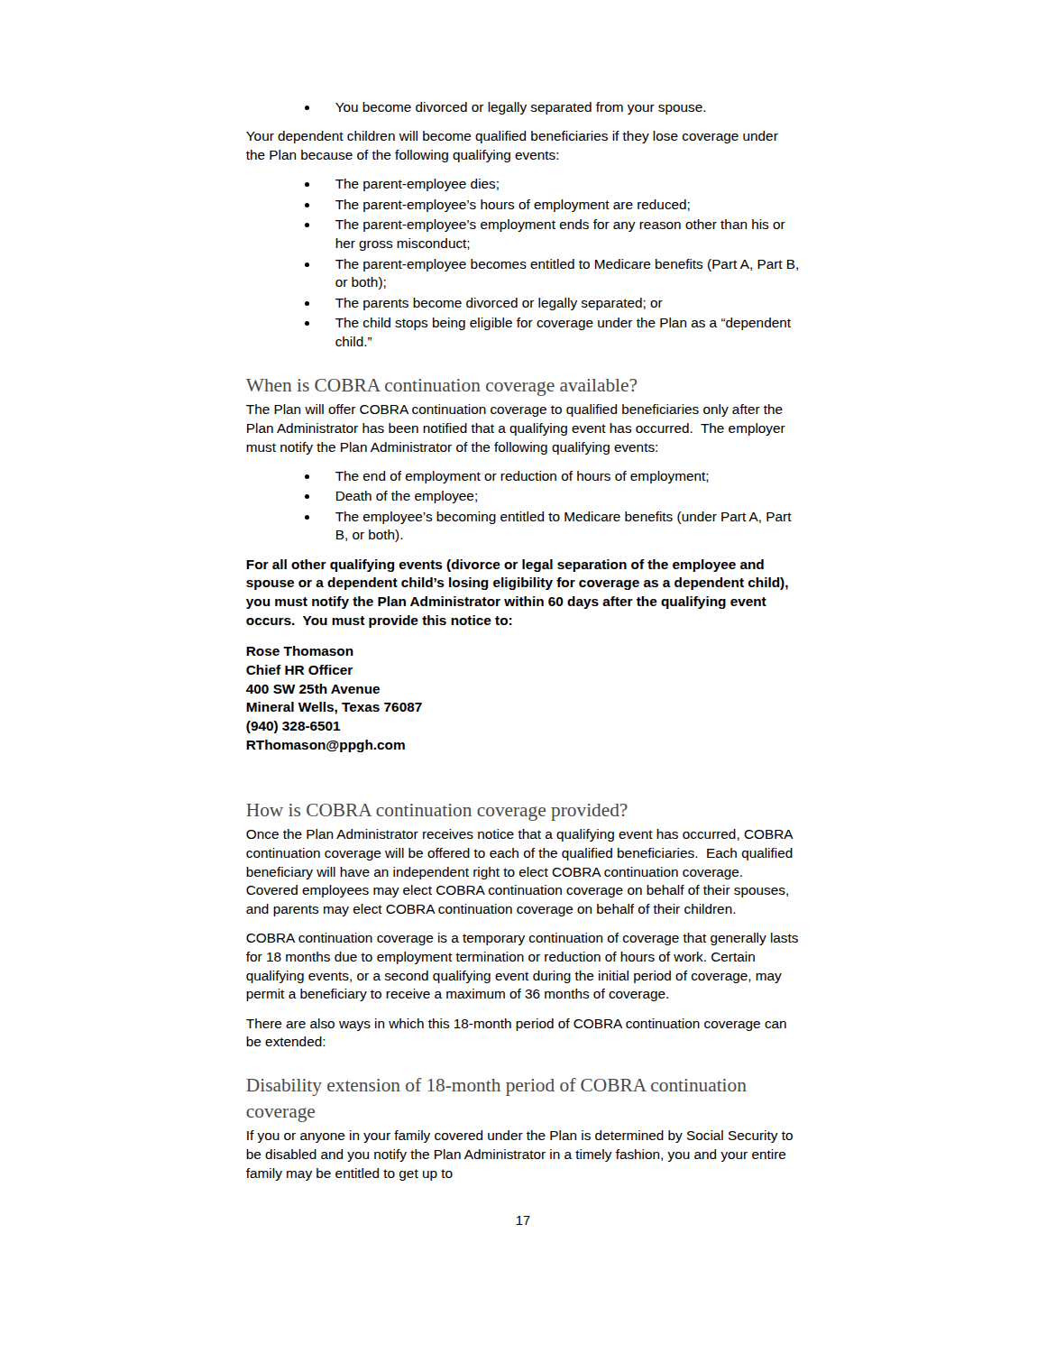You become divorced or legally separated from your spouse.
Your dependent children will become qualified beneficiaries if they lose coverage under the Plan because of the following qualifying events:
The parent-employee dies;
The parent-employee’s hours of employment are reduced;
The parent-employee’s employment ends for any reason other than his or her gross misconduct;
The parent-employee becomes entitled to Medicare benefits (Part A, Part B, or both);
The parents become divorced or legally separated; or
The child stops being eligible for coverage under the Plan as a “dependent child.”
When is COBRA continuation coverage available?
The Plan will offer COBRA continuation coverage to qualified beneficiaries only after the Plan Administrator has been notified that a qualifying event has occurred. The employer must notify the Plan Administrator of the following qualifying events:
The end of employment or reduction of hours of employment;
Death of the employee;
The employee’s becoming entitled to Medicare benefits (under Part A, Part B, or both).
For all other qualifying events (divorce or legal separation of the employee and spouse or a dependent child’s losing eligibility for coverage as a dependent child), you must notify the Plan Administrator within 60 days after the qualifying event occurs. You must provide this notice to:
Rose Thomason
Chief HR Officer
400 SW 25th Avenue
Mineral Wells, Texas 76087
(940) 328-6501
RThomason@ppgh.com
How is COBRA continuation coverage provided?
Once the Plan Administrator receives notice that a qualifying event has occurred, COBRA continuation coverage will be offered to each of the qualified beneficiaries. Each qualified beneficiary will have an independent right to elect COBRA continuation coverage. Covered employees may elect COBRA continuation coverage on behalf of their spouses, and parents may elect COBRA continuation coverage on behalf of their children.
COBRA continuation coverage is a temporary continuation of coverage that generally lasts for 18 months due to employment termination or reduction of hours of work. Certain qualifying events, or a second qualifying event during the initial period of coverage, may permit a beneficiary to receive a maximum of 36 months of coverage.
There are also ways in which this 18-month period of COBRA continuation coverage can be extended:
Disability extension of 18-month period of COBRA continuation coverage
If you or anyone in your family covered under the Plan is determined by Social Security to be disabled and you notify the Plan Administrator in a timely fashion, you and your entire family may be entitled to get up to
17